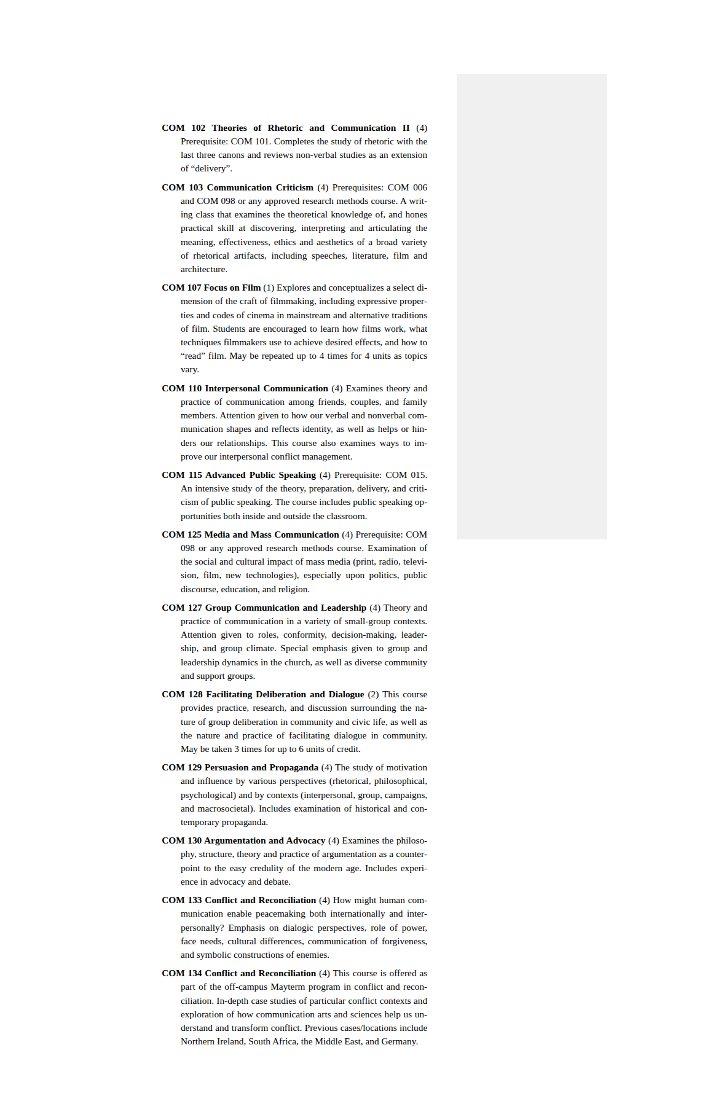COM 102 Theories of Rhetoric and Communication II (4) Prerequisite: COM 101. Completes the study of rhetoric with the last three canons and reviews non-verbal studies as an extension of “delivery”.
COM 103 Communication Criticism (4) Prerequisites: COM 006 and COM 098 or any approved research methods course. A writing class that examines the theoretical knowledge of, and hones practical skill at discovering, interpreting and articulating the meaning, effectiveness, ethics and aesthetics of a broad variety of rhetorical artifacts, including speeches, literature, film and architecture.
COM 107 Focus on Film (1) Explores and conceptualizes a select dimension of the craft of filmmaking, including expressive properties and codes of cinema in mainstream and alternative traditions of film. Students are encouraged to learn how films work, what techniques filmmakers use to achieve desired effects, and how to “read” film. May be repeated up to 4 times for 4 units as topics vary.
COM 110 Interpersonal Communication (4) Examines theory and practice of communication among friends, couples, and family members. Attention given to how our verbal and nonverbal communication shapes and reflects identity, as well as helps or hinders our relationships. This course also examines ways to improve our interpersonal conflict management.
COM 115 Advanced Public Speaking (4) Prerequisite: COM 015. An intensive study of the theory, preparation, delivery, and criticism of public speaking. The course includes public speaking opportunities both inside and outside the classroom.
COM 125 Media and Mass Communication (4) Prerequisite: COM 098 or any approved research methods course. Examination of the social and cultural impact of mass media (print, radio, television, film, new technologies), especially upon politics, public discourse, education, and religion.
COM 127 Group Communication and Leadership (4) Theory and practice of communication in a variety of small-group contexts. Attention given to roles, conformity, decision-making, leadership, and group climate. Special emphasis given to group and leadership dynamics in the church, as well as diverse community and support groups.
COM 128 Facilitating Deliberation and Dialogue (2) This course provides practice, research, and discussion surrounding the nature of group deliberation in community and civic life, as well as the nature and practice of facilitating dialogue in community. May be taken 3 times for up to 6 units of credit.
COM 129 Persuasion and Propaganda (4) The study of motivation and influence by various perspectives (rhetorical, philosophical, psychological) and by contexts (interpersonal, group, campaigns, and macrosocietal). Includes examination of historical and contemporary propaganda.
COM 130 Argumentation and Advocacy (4) Examines the philosophy, structure, theory and practice of argumentation as a counterpoint to the easy credulity of the modern age. Includes experience in advocacy and debate.
COM 133 Conflict and Reconciliation (4) How might human communication enable peacemaking both internationally and interpersonally? Emphasis on dialogic perspectives, role of power, face needs, cultural differences, communication of forgiveness, and symbolic constructions of enemies.
COM 134 Conflict and Reconciliation (4) This course is offered as part of the off-campus Mayterm program in conflict and reconciliation. In-depth case studies of particular conflict contexts and exploration of how communication arts and sciences help us understand and transform conflict. Previous cases/locations include Northern Ireland, South Africa, the Middle East, and Germany.